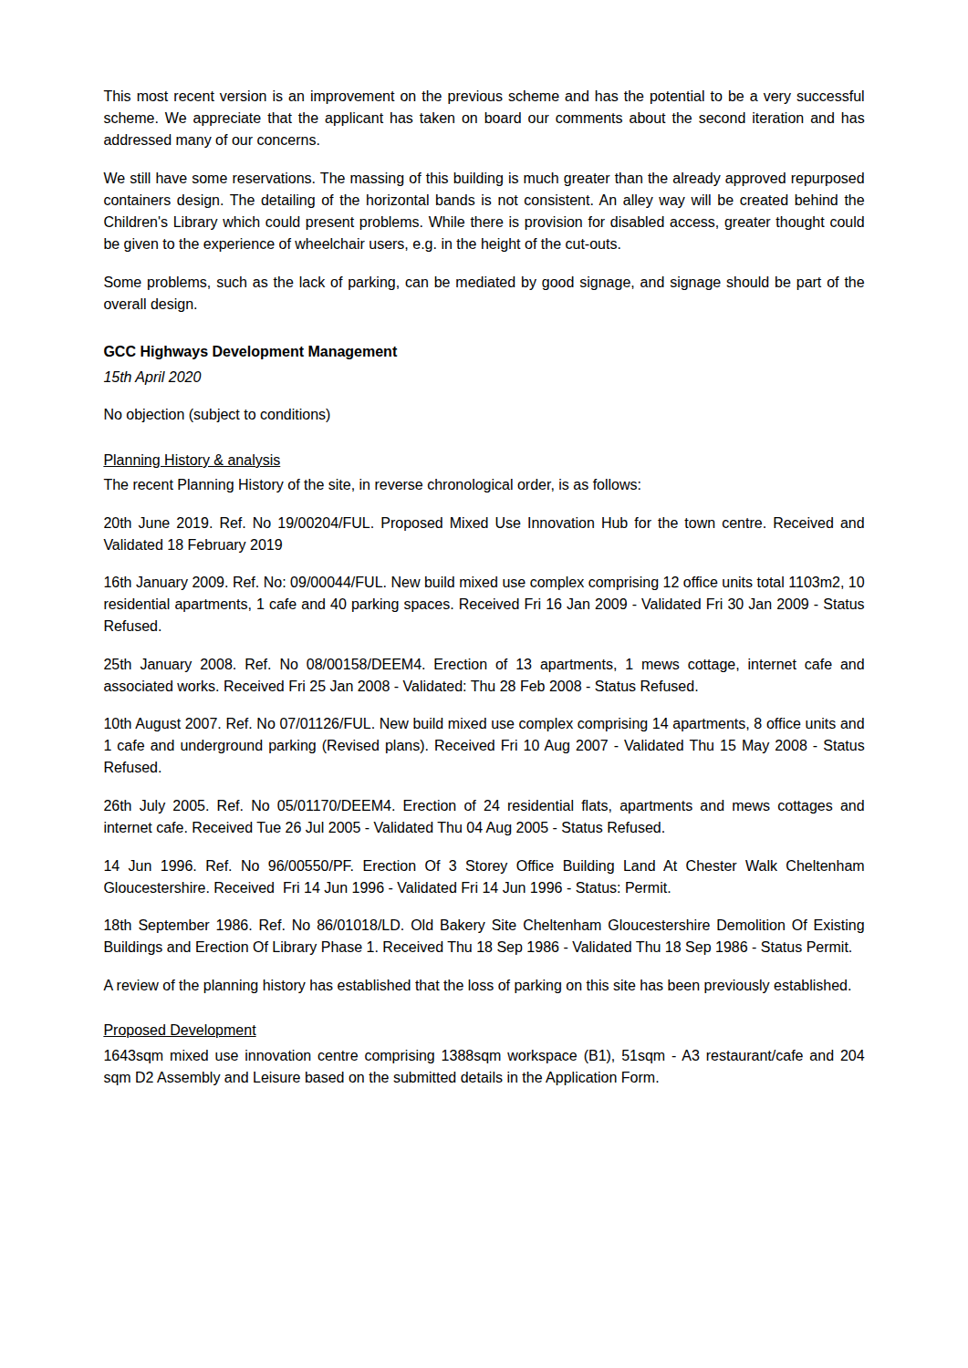This most recent version is an improvement on the previous scheme and has the potential to be a very successful scheme. We appreciate that the applicant has taken on board our comments about the second iteration and has addressed many of our concerns.
We still have some reservations. The massing of this building is much greater than the already approved repurposed containers design. The detailing of the horizontal bands is not consistent. An alley way will be created behind the Children's Library which could present problems. While there is provision for disabled access, greater thought could be given to the experience of wheelchair users, e.g. in the height of the cut-outs.
Some problems, such as the lack of parking, can be mediated by good signage, and signage should be part of the overall design.
GCC Highways Development Management
15th April 2020
No objection (subject to conditions)
Planning History & analysis
The recent Planning History of the site, in reverse chronological order, is as follows:
20th June 2019. Ref. No 19/00204/FUL. Proposed Mixed Use Innovation Hub for the town centre. Received and Validated 18 February 2019
16th January 2009. Ref. No: 09/00044/FUL. New build mixed use complex comprising 12 office units total 1103m2, 10 residential apartments, 1 cafe and 40 parking spaces. Received Fri 16 Jan 2009 - Validated Fri 30 Jan 2009 - Status Refused.
25th January 2008. Ref. No 08/00158/DEEM4. Erection of 13 apartments, 1 mews cottage, internet cafe and associated works. Received Fri 25 Jan 2008 - Validated: Thu 28 Feb 2008 - Status Refused.
10th August 2007. Ref. No 07/01126/FUL. New build mixed use complex comprising 14 apartments, 8 office units and 1 cafe and underground parking (Revised plans). Received Fri 10 Aug 2007 - Validated Thu 15 May 2008 - Status Refused.
26th July 2005. Ref. No 05/01170/DEEM4. Erection of 24 residential flats, apartments and mews cottages and internet cafe. Received Tue 26 Jul 2005 - Validated Thu 04 Aug 2005 - Status Refused.
14 Jun 1996. Ref. No 96/00550/PF. Erection Of 3 Storey Office Building Land At Chester Walk Cheltenham Gloucestershire. Received Fri 14 Jun 1996 - Validated Fri 14 Jun 1996 - Status: Permit.
18th September 1986. Ref. No 86/01018/LD. Old Bakery Site Cheltenham Gloucestershire Demolition Of Existing Buildings and Erection Of Library Phase 1. Received Thu 18 Sep 1986 - Validated Thu 18 Sep 1986 - Status Permit.
A review of the planning history has established that the loss of parking on this site has been previously established.
Proposed Development
1643sqm mixed use innovation centre comprising 1388sqm workspace (B1), 51sqm - A3 restaurant/cafe and 204 sqm D2 Assembly and Leisure based on the submitted details in the Application Form.